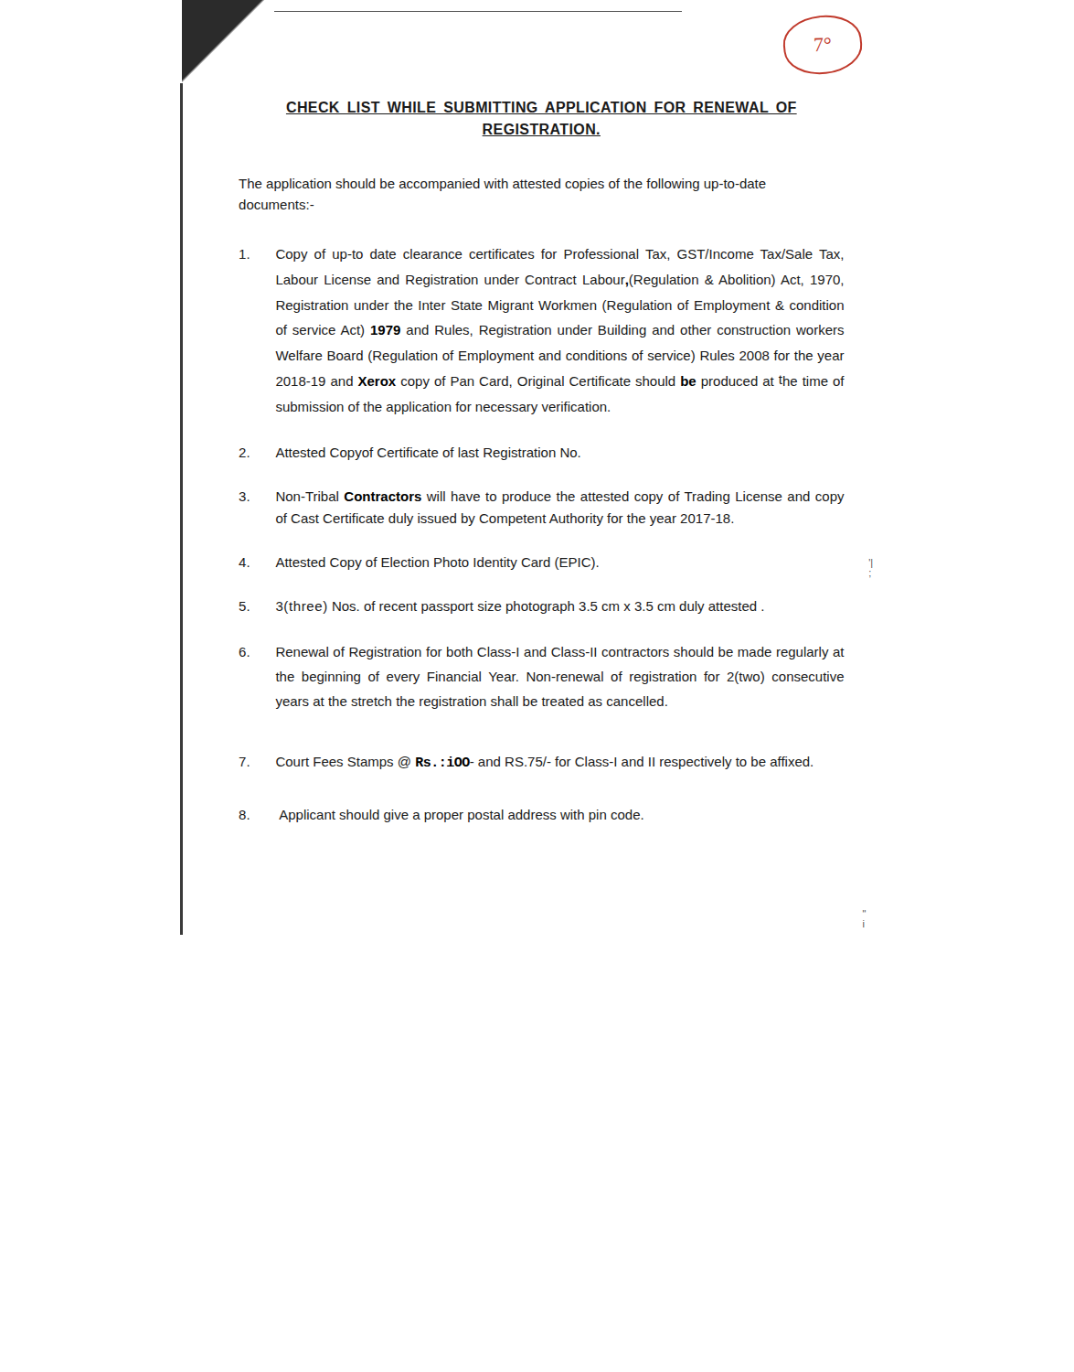7°
CHECK LIST WHILE SUBMITTING APPLICATION FOR RENEWAL OF REGISTRATION.
The application should be accompanied with attested copies of the following up-to-date documents:-
Copy of up-to date clearance certificates for Professional Tax, GST/Income Tax/Sale Tax, Labour License and Registration under Contract Labour,(Regulation & Abolition) Act, 1970, Registration under the Inter State Migrant Workmen (Regulation of Employment & condition of service Act) 1979 and Rules, Registration under Building and other construction workers Welfare Board (Regulation of Employment and conditions of service) Rules 2008 for the year 2018-19 and Xerox copy of Pan Card, Original Certificate should be produced at the time of submission of the application for necessary verification.
Attested Copyof Certificate of last Registration No.
Non-Tribal Contractors will have to produce the attested copy of Trading License and copy of Cast Certificate duly issued by Competent Authority for the year 2017-18.
Attested Copy of Election Photo Identity Card (EPIC).
3(three) Nos. of recent passport size photograph 3.5 cm x 3.5 cm duly attested .
Renewal of Registration for both Class-I and Class-II contractors should be made regularly at the beginning of every Financial Year. Non-renewal of registration for 2(two) consecutive years at the stretch the registration shall be treated as cancelled.
Court Fees Stamps @ Rs.:iOO- and RS.75/- for Class-I and II respectively to be affixed.
Applicant should give a proper postal address with pin code.
'|
;
"
i